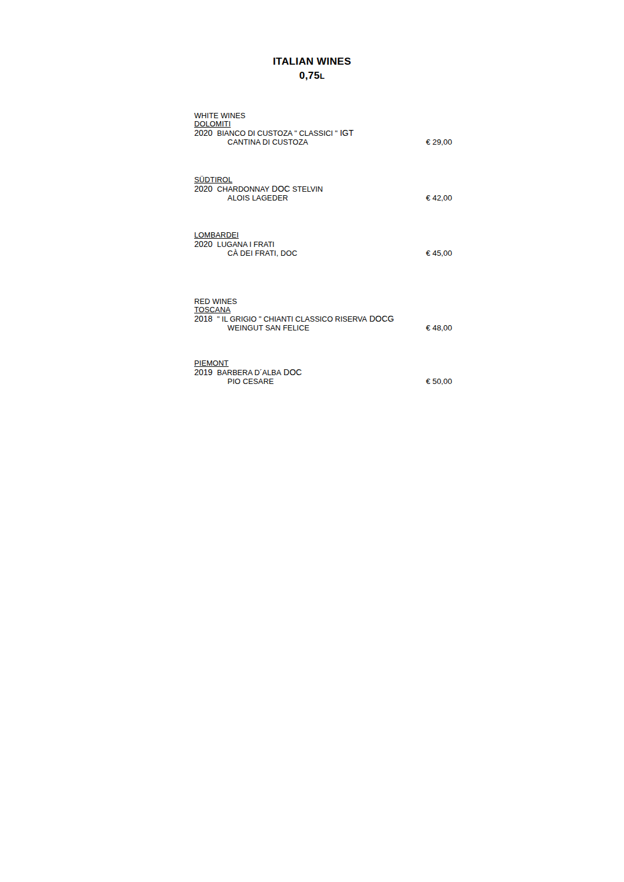Italian wines0,75L
White wines
Dolomiti
2020 Bianco di Custoza " Classici " IGT
Cantina Di Custoza € 29,00
Südtirol
2020 Chardonnay DOC Stelvin
Alois Lageder € 42,00
Lombardei
2020 Lugana I Frati
Cà dei Frati, DOC € 45,00
Red wines
Toscana
2018 " Il Grigio " Chianti Classico Riserva DOCG
Weingut San Felice € 48,00
Piemont
2019 Barbera D´Alba DOC
Pio Cesare € 50,00